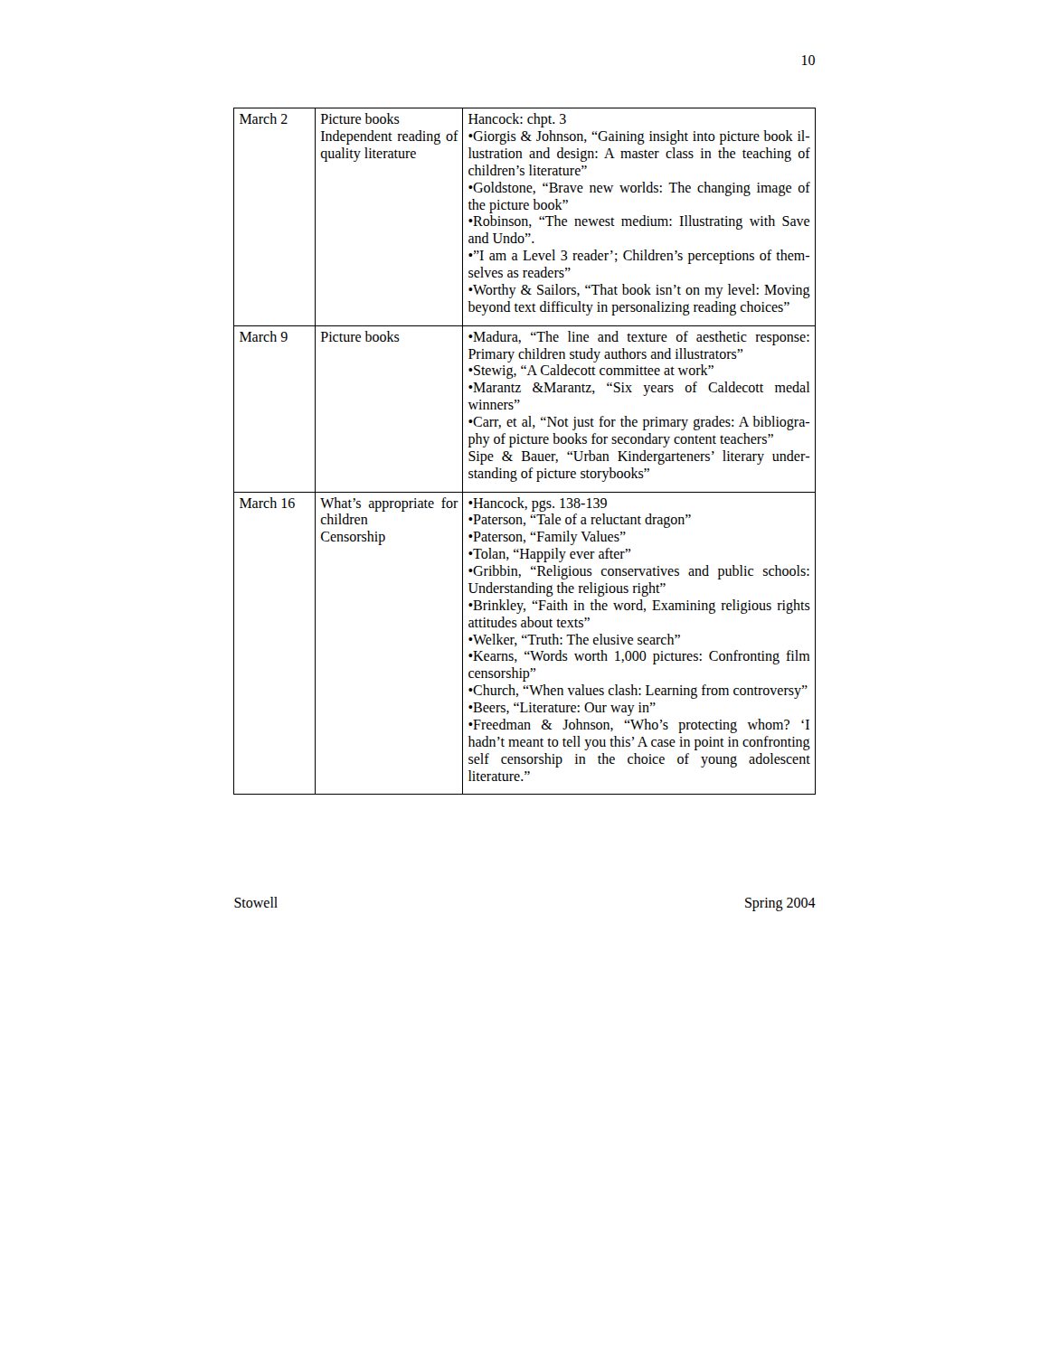10
| March 2 | Picture books Independent reading of quality literature | Hancock: chpt. 3 •Giorgis & Johnson, “Gaining insight into picture book illustration and design: A master class in the teaching of children’s literature” •Goldstone, “Brave new worlds: The changing image of the picture book” •Robinson, “The newest medium: Illustrating with Save and Undo”. •”I am a Level 3 reader’; Children’s perceptions of themselves as readers” •Worthy & Sailors, “That book isn’t on my level: Moving beyond text difficulty in personalizing reading choices” |
| March 9 | Picture books | •Madura, “The line and texture of aesthetic response: Primary children study authors and illustrators” •Stewig, “A Caldecott committee at work” •Marantz &Marantz, “Six years of Caldecott medal winners” •Carr, et al, “Not just for the primary grades: A bibliography of picture books for secondary content teachers” Sipe & Bauer, “Urban Kindergarteners’ literary understanding of picture storybooks” |
| March 16 | What’s appropriate for children Censorship | •Hancock, pgs. 138-139 •Paterson, “Tale of a reluctant dragon” •Paterson, “Family Values” •Tolan, “Happily ever after” •Gribbin, “Religious conservatives and public schools: Understanding the religious right” •Brinkley, “Faith in the word, Examining religious rights attitudes about texts” •Welker, “Truth: The elusive search” •Kearns, “Words worth 1,000 pictures: Confronting film censorship” •Church, “When values clash: Learning from controversy” •Beers, “Literature: Our way in” •Freedman & Johnson, “Who’s protecting whom? ‘I hadn’t meant to tell you this’ A case in point in confronting self censorship in the choice of young adolescent literature.” |
Stowell Spring 2004